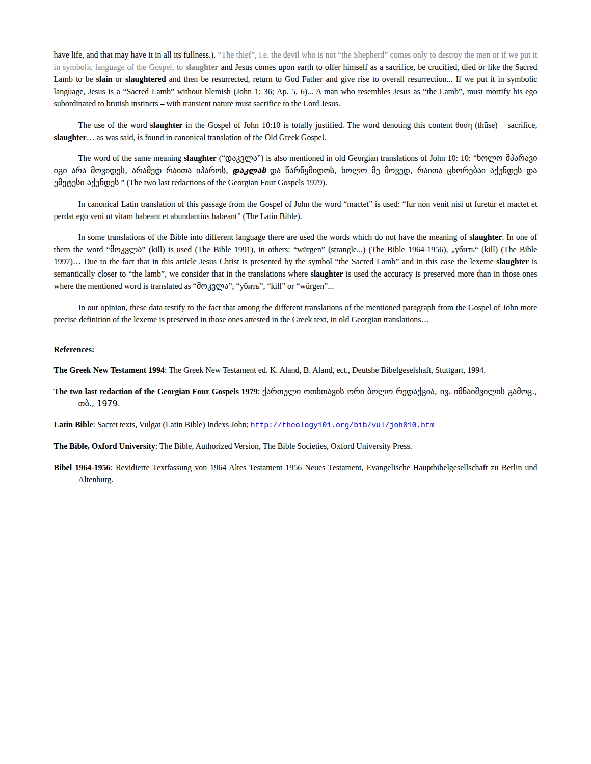have life, and that may have it in all its fullness.). “The thief”, i.e. the devil who is not “the Shepherd” comes only to destroy the men or if we put it in symbolic language of the Gospel, to slaughter and Jesus comes upon earth to offer himself as a sacrifice, be crucified, died or like the Sacred Lamb to be slain or slaughtered and then be resurrected, return to God Father and give rise to overall resurrection... If we put it in symbolic language, Jesus is a “Sacred Lamb” without blemish (John 1: 36; Ap. 5, 6)... A man who resembles Jesus as “the Lamb”, must mortify his ego subordinated to brutish instincts – with transient nature must sacrifice to the Lord Jesus.
The use of the word slaughter in the Gospel of John 10:10 is totally justified. The word denoting this content θυση (thūse) – sacrifice, slaughter… as was said, is found in canonical translation of the Old Greek Gospel.
The word of the same meaning slaughter (“დაკვლა”) is also mentioned in old Georgian translations of John 10: 10: “ხოლო მპარავი იგი არა მოვიდეს, არამედ რაითა იპაროს, დაკლას და წარწყმიდოს, ხოლო მე მოვედ, რაითა ცხორებაი აქუნდეს და უმეტესი აქუნდეს ” (The two last redactions of the Georgian Four Gospels 1979).
In canonical Latin translation of this passage from the Gospel of John the word “mactet” is used: “fur non venit nisi ut furetur et mactet et perdat ego veni ut vitam habeant et abundantius habeant” (The Latin Bible).
In some translations of the Bible into different language there are used the words which do not have the meaning of slaughter. In one of them the word “მოკვლა” (kill) is used (The Bible 1991), in others: “würgen” (strangle...) (The Bible 1964-1956), „убить“ (kill) (The Bible 1997)… Due to the fact that in this article Jesus Christ is presented by the symbol “the Sacred Lamb” and in this case the lexeme slaughter is semantically closer to “the lamb”, we consider that in the translations where slaughter is used the accuracy is preserved more than in those ones where the mentioned word is translated as “მოკვლა”, “убить”, “kill” or “würgen”...
In our opinion, these data testify to the fact that among the different translations of the mentioned paragraph from the Gospel of John more precise definition of the lexeme is preserved in those ones attested in the Greek text, in old Georgian translations…
References:
The Greek New Testament 1994: The Greek New Testament ed. K. Aland, B. Aland, ect., Deutshe Bibelgeselshaft, Stuttgart, 1994.
The two last redaction of the Georgian Four Gospels 1979: ქართული ოთხთავის ორი ბოლო რედაქცია, ივ. იმნაიშვილის გამოც., თბ., 1979.
Latin Bible: Sacret texts, Vulgat (Latin Bible) Indexs John; http://theology101.org/bib/vul/joh010.htm
The Bible, Oxford University: The Bible, Authorized Version, The Bible Societies, Oxford University Press.
Bibel 1964-1956: Revidierte Textfassung von 1964 Altes Testament 1956 Neues Testament, Evangelische Hauptbibelgesellschaft zu Berlin und Altenburg.